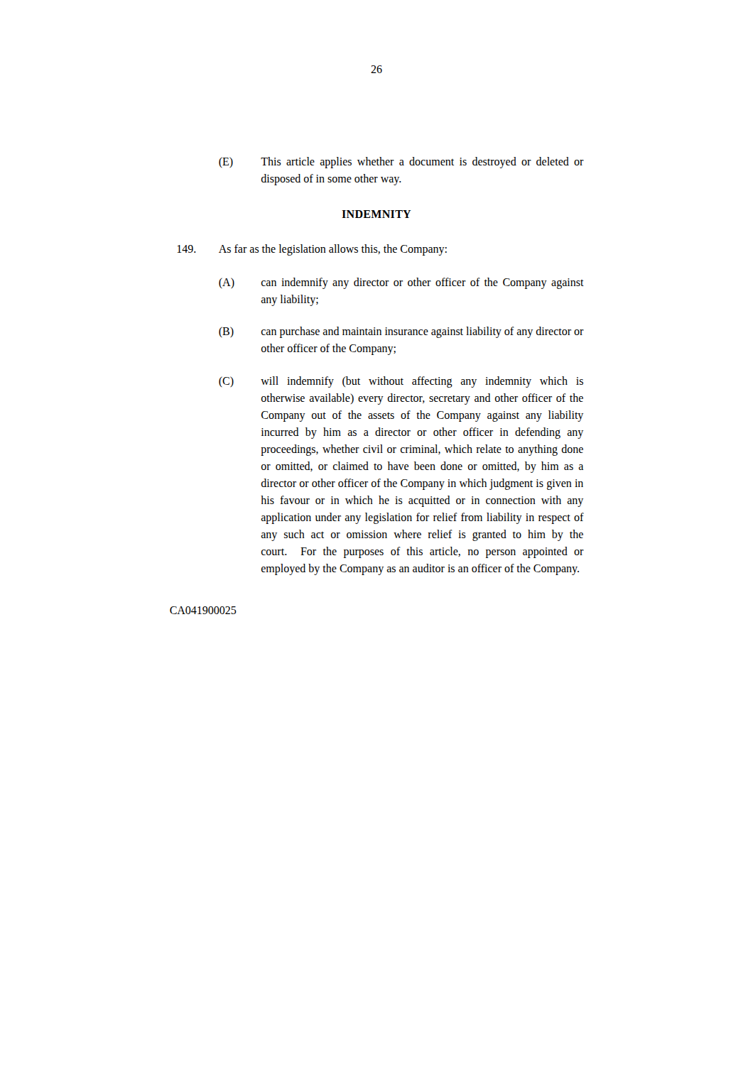26
(E)
This article applies whether a document is destroyed or deleted or disposed of in some other way.
INDEMNITY
149.
As far as the legislation allows this, the Company:
(A)
can indemnify any director or other officer of the Company against any liability;
(B)
can purchase and maintain insurance against liability of any director or other officer of the Company;
(C)
will indemnify (but without affecting any indemnity which is otherwise available) every director, secretary and other officer of the Company out of the assets of the Company against any liability incurred by him as a director or other officer in defending any proceedings, whether civil or criminal, which relate to anything done or omitted, or claimed to have been done or omitted, by him as a director or other officer of the Company in which judgment is given in his favour or in which he is acquitted or in connection with any application under any legislation for relief from liability in respect of any such act or omission where relief is granted to him by the court. For the purposes of this article, no person appointed or employed by the Company as an auditor is an officer of the Company.
CA041900025